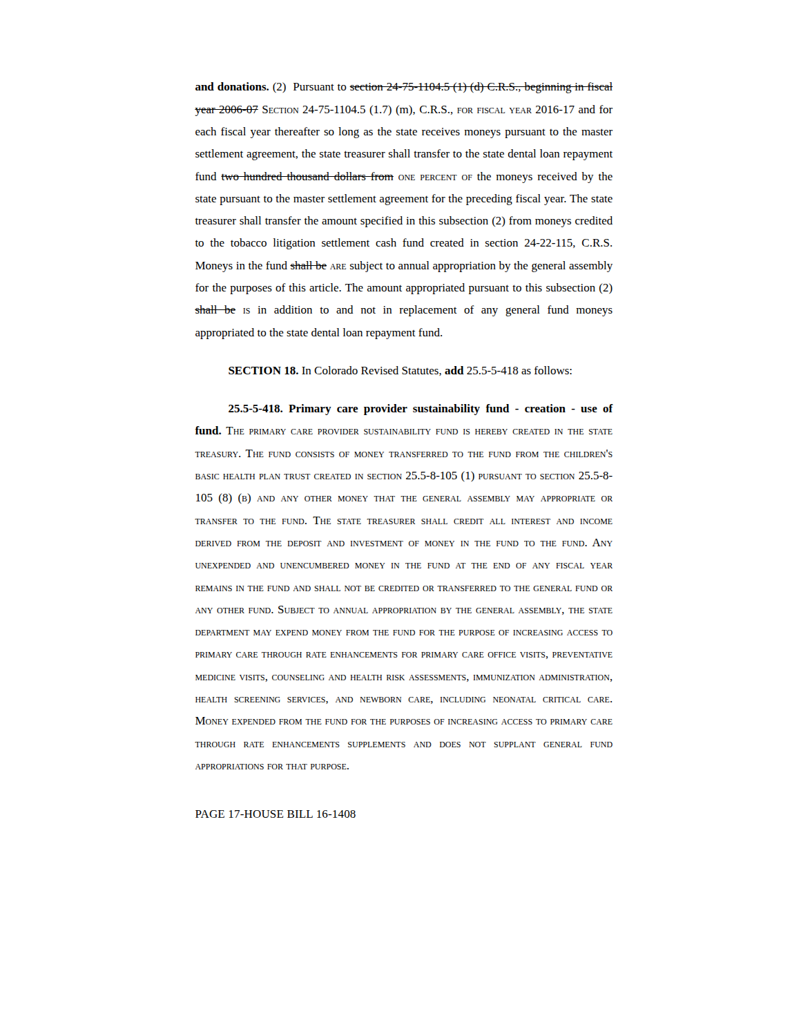and donations. (2) Pursuant to section 24-75-1104.5 (1) (d) C.R.S., beginning in fiscal year 2006-07 Section 24-75-1104.5 (1.7) (m), C.R.S., for fiscal year 2016-17 and for each fiscal year thereafter so long as the state receives moneys pursuant to the master settlement agreement, the state treasurer shall transfer to the state dental loan repayment fund two hundred thousand dollars from one percent of the moneys received by the state pursuant to the master settlement agreement for the preceding fiscal year. The state treasurer shall transfer the amount specified in this subsection (2) from moneys credited to the tobacco litigation settlement cash fund created in section 24-22-115, C.R.S. Moneys in the fund shall be are subject to annual appropriation by the general assembly for the purposes of this article. The amount appropriated pursuant to this subsection (2) shall be is in addition to and not in replacement of any general fund moneys appropriated to the state dental loan repayment fund.
SECTION 18. In Colorado Revised Statutes, add 25.5-5-418 as follows:
25.5-5-418. Primary care provider sustainability fund - creation - use of fund. The primary care provider sustainability fund is hereby created in the state treasury. The fund consists of money transferred to the fund from the children's basic health plan trust created in section 25.5-8-105 (1) pursuant to section 25.5-8-105 (8) (b) and any other money that the general assembly may appropriate or transfer to the fund. The state treasurer shall credit all interest and income derived from the deposit and investment of money in the fund to the fund. Any unexpended and unencumbered money in the fund at the end of any fiscal year remains in the fund and shall not be credited or transferred to the general fund or any other fund. Subject to annual appropriation by the general assembly, the state department may expend money from the fund for the purpose of increasing access to primary care through rate enhancements for primary care office visits, preventative medicine visits, counseling and health risk assessments, immunization administration, health screening services, and newborn care, including neonatal critical care. Money expended from the fund for the purposes of increasing access to primary care through rate enhancements supplements and does not supplant general fund appropriations for that purpose.
PAGE 17-HOUSE BILL 16-1408